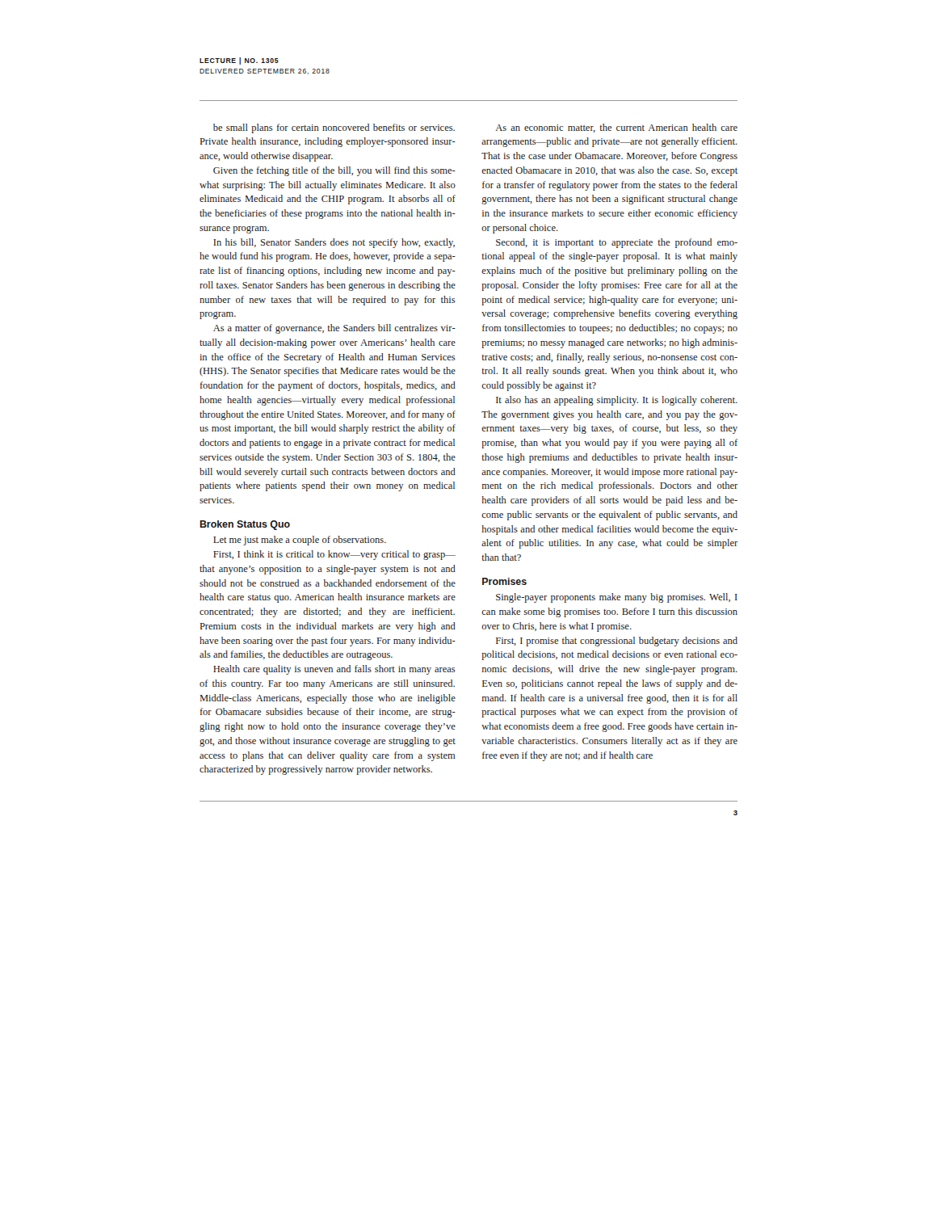Lecture | No. 1305
Delivered September 26, 2018
be small plans for certain noncovered benefits or services. Private health insurance, including employer-sponsored insurance, would otherwise disappear.
Given the fetching title of the bill, you will find this somewhat surprising: The bill actually eliminates Medicare. It also eliminates Medicaid and the CHIP program. It absorbs all of the beneficiaries of these programs into the national health insurance program.
In his bill, Senator Sanders does not specify how, exactly, he would fund his program. He does, however, provide a separate list of financing options, including new income and payroll taxes. Senator Sanders has been generous in describing the number of new taxes that will be required to pay for this program.
As a matter of governance, the Sanders bill centralizes virtually all decision-making power over Americans’ health care in the office of the Secretary of Health and Human Services (HHS). The Senator specifies that Medicare rates would be the foundation for the payment of doctors, hospitals, medics, and home health agencies—virtually every medical professional throughout the entire United States. Moreover, and for many of us most important, the bill would sharply restrict the ability of doctors and patients to engage in a private contract for medical services outside the system. Under Section 303 of S. 1804, the bill would severely curtail such contracts between doctors and patients where patients spend their own money on medical services.
Broken Status Quo
Let me just make a couple of observations.
First, I think it is critical to know—very critical to grasp—that anyone’s opposition to a single-payer system is not and should not be construed as a backhanded endorsement of the health care status quo. American health insurance markets are concentrated; they are distorted; and they are inefficient. Premium costs in the individual markets are very high and have been soaring over the past four years. For many individuals and families, the deductibles are outrageous.
Health care quality is uneven and falls short in many areas of this country. Far too many Americans are still uninsured. Middle-class Americans, especially those who are ineligible for Obamacare subsidies because of their income, are struggling right now to hold onto the insurance coverage they’ve got, and those without insurance coverage are struggling to get access to plans that can deliver quality care from a system characterized by progressively narrow provider networks.
As an economic matter, the current American health care arrangements—public and private—are not generally efficient. That is the case under Obamacare. Moreover, before Congress enacted Obamacare in 2010, that was also the case. So, except for a transfer of regulatory power from the states to the federal government, there has not been a significant structural change in the insurance markets to secure either economic efficiency or personal choice.
Second, it is important to appreciate the profound emotional appeal of the single-payer proposal. It is what mainly explains much of the positive but preliminary polling on the proposal. Consider the lofty promises: Free care for all at the point of medical service; high-quality care for everyone; universal coverage; comprehensive benefits covering everything from tonsillectomies to toupees; no deductibles; no copays; no premiums; no messy managed care networks; no high administrative costs; and, finally, really serious, no-nonsense cost control. It all really sounds great. When you think about it, who could possibly be against it?
It also has an appealing simplicity. It is logically coherent. The government gives you health care, and you pay the government taxes—very big taxes, of course, but less, so they promise, than what you would pay if you were paying all of those high premiums and deductibles to private health insurance companies. Moreover, it would impose more rational payment on the rich medical professionals. Doctors and other health care providers of all sorts would be paid less and become public servants or the equivalent of public servants, and hospitals and other medical facilities would become the equivalent of public utilities. In any case, what could be simpler than that?
Promises
Single-payer proponents make many big promises. Well, I can make some big promises too. Before I turn this discussion over to Chris, here is what I promise.
First, I promise that congressional budgetary decisions and political decisions, not medical decisions or even rational economic decisions, will drive the new single-payer program. Even so, politicians cannot repeal the laws of supply and demand. If health care is a universal free good, then it is for all practical purposes what we can expect from the provision of what economists deem a free good. Free goods have certain invariable characteristics. Consumers literally act as if they are free even if they are not; and if health care
3